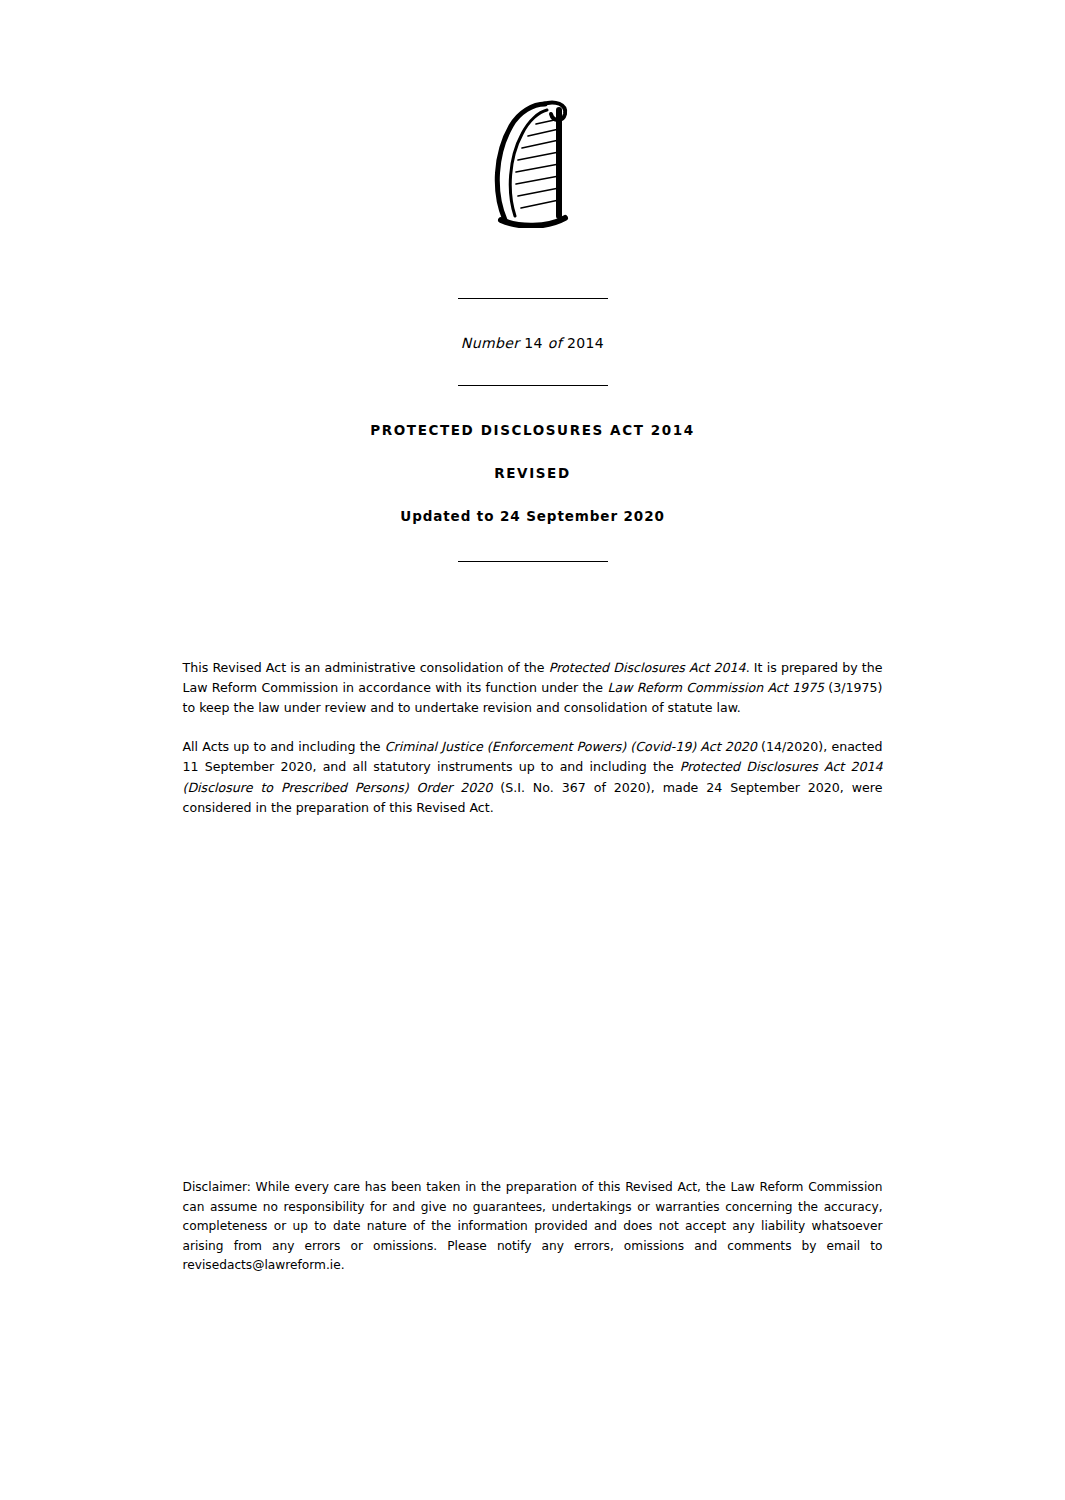Number 14 of 2014
PROTECTED DISCLOSURES ACT 2014
REVISED
Updated to 24 September 2020
This Revised Act is an administrative consolidation of the Protected Disclosures Act 2014. It is prepared by the Law Reform Commission in accordance with its function under the Law Reform Commission Act 1975 (3/1975) to keep the law under review and to undertake revision and consolidation of statute law.
All Acts up to and including the Criminal Justice (Enforcement Powers) (Covid-19) Act 2020 (14/2020), enacted 11 September 2020, and all statutory instruments up to and including the Protected Disclosures Act 2014 (Disclosure to Prescribed Persons) Order 2020 (S.I. No. 367 of 2020), made 24 September 2020, were considered in the preparation of this Revised Act.
Disclaimer: While every care has been taken in the preparation of this Revised Act, the Law Reform Commission can assume no responsibility for and give no guarantees, undertakings or warranties concerning the accuracy, completeness or up to date nature of the information provided and does not accept any liability whatsoever arising from any errors or omissions. Please notify any errors, omissions and comments by email to revisedacts@lawreform.ie.